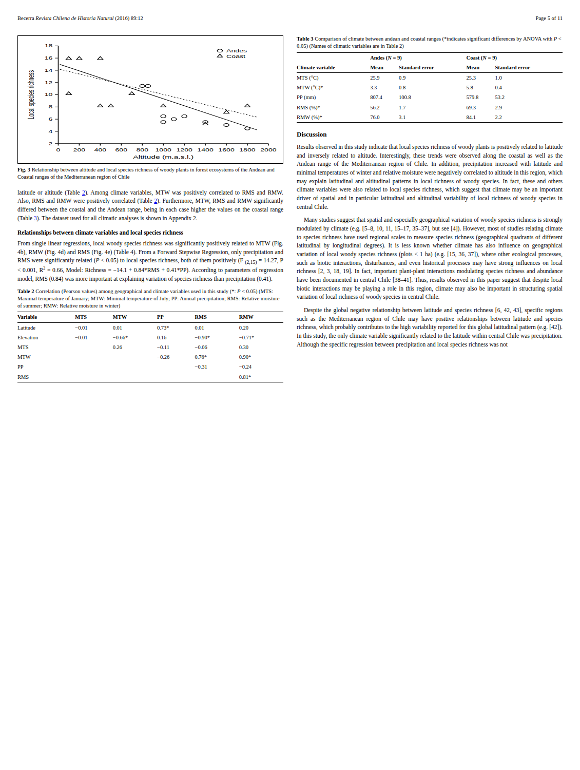Becerra Revista Chilena de Historia Natural (2016) 89:12
Page 5 of 11
18 16 14 12 10 8 6 4 2 0 200 400 600 800 1000 1200 1400 1600 1800 2000 Altitude (m.a.s.l.) Local species richness Andes Coast
Fig. 3 Relationship between altitude and local species richness of woody plants in forest ecosystems of the Andean and Coastal ranges of the Mediterranean region of Chile
latitude or altitude (Table 2). Among climate variables, MTW was positively correlated to RMS and RMW. Also, RMS and RMW were positively correlated (Table 2). Furthermore, MTW, RMS and RMW significantly differed between the coastal and the Andean range, being in each case higher the values on the coastal range (Table 3). The dataset used for all climatic analyses is shown in Appendix 2.
Relationships between climate variables and local species richness
From single linear regressions, local woody species richness was significantly positively related to MTW (Fig. 4b), RMW (Fig. 4d) and RMS (Fig. 4e) (Table 4). From a Forward Stepwise Regression, only precipitation and RMS were significantly related (P < 0.05) to local species richness, both of them positively (F (2,15) = 14.27, P < 0.001, R2 = 0.66, Model: Richness = −14.1 + 0.84*RMS + 0.41*PP). According to parameters of regression model, RMS (0.84) was more important at explaining variation of species richness than precipitation (0.41).
Table 2 Correlation (Pearson values) among geographical and climate variables used in this study (*: P < 0.05) (MTS: Maximal temperature of January; MTW: Minimal temperature of July; PP: Annual precipitation; RMS: Relative moisture of summer; RMW: Relative moisture in winter)
| Variable | MTS | MTW | PP | RMS | RMW |
| --- | --- | --- | --- | --- | --- |
| Latitude | −0.01 | 0.01 | 0.73* | 0.01 | 0.20 |
| Elevation | −0.01 | −0.66* | 0.16 | −0.90* | −0.71* |
| MTS | | 0.26 | −0.11 | −0.06 | 0.30 |
| MTW | | | −0.26 | 0.76* | 0.90* |
| PP | | | | −0.31 | −0.24 |
| RMS | | | | | 0.81* |
Table 3 Comparison of climate between andean and coastal ranges (*indicates significant differences by ANOVA with P < 0.05) (Names of climatic variables are in Table 2)
| Climate variable | Andes ( N = 9) | Coast ( N = 9) |
| --- | --- | --- |
| Mean | Standard error | Mean | Standard error |
| MTS (°C) | 25.9 | 0.9 | 25.3 | 1.0 |
| MTW (°C)* | 3.3 | 0.8 | 5.8 | 0.4 |
| PP (mm) | 807.4 | 100.8 | 579.8 | 53.2 |
| RMS (%)* | 56.2 | 1.7 | 69.3 | 2.9 |
| RMW (%)* | 76.0 | 3.1 | 84.1 | 2.2 |
Discussion
Results observed in this study indicate that local species richness of woody plants is positively related to latitude and inversely related to altitude. Interestingly, these trends were observed along the coastal as well as the Andean range of the Mediterranean region of Chile. In addition, precipitation increased with latitude and minimal temperatures of winter and relative moisture were negatively correlated to altitude in this region, which may explain latitudinal and altitudinal patterns in local richness of woody species. In fact, these and others climate variables were also related to local species richness, which suggest that climate may be an important driver of spatial and in particular latitudinal and altitudinal variability of local richness of woody species in central Chile.
Many studies suggest that spatial and especially geographical variation of woody species richness is strongly modulated by climate (e.g. [5–8, 10, 11, 15–17, 35–37], but see [4]). However, most of studies relating climate to species richness have used regional scales to measure species richness (geographical quadrants of different latitudinal by longitudinal degrees). It is less known whether climate has also influence on geographical variation of local woody species richness (plots < 1 ha) (e.g. [15, 36, 37]), where other ecological processes, such as biotic interactions, disturbances, and even historical processes may have strong influences on local richness [2, 3, 18, 19]. In fact, important plant-plant interactions modulating species richness and abundance have been documented in central Chile [38–41]. Thus, results observed in this paper suggest that despite local biotic interactions may be playing a role in this region, climate may also be important in structuring spatial variation of local richness of woody species in central Chile.
Despite the global negative relationship between latitude and species richness [6, 42, 43], specific regions such as the Mediterranean region of Chile may have positive relationships between latitude and species richness, which probably contributes to the high variability reported for this global latitudinal pattern (e.g. [42]). In this study, the only climate variable significantly related to the latitude within central Chile was precipitation. Although the specific regression between precipitation and local species richness was not